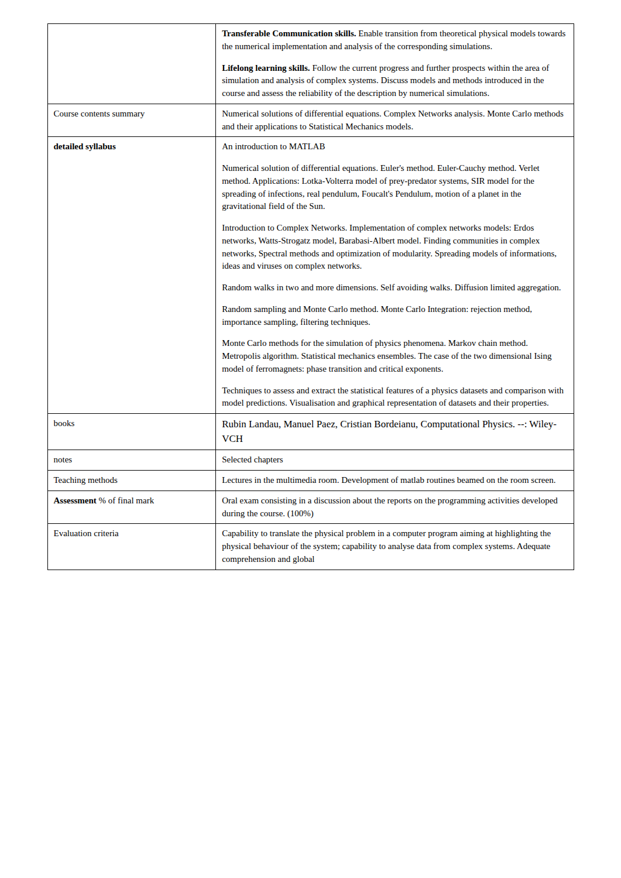| | Transferable Communication skills. Enable transition from theoretical physical models towards the numerical implementation and analysis of the corresponding simulations. Lifelong learning skills. Follow the current progress and further prospects within the area of simulation and analysis of complex systems. Discuss models and methods introduced in the course and assess the reliability of the description by numerical simulations. |
| Course contents summary | Numerical solutions of differential equations. Complex Networks analysis. Monte Carlo methods and their applications to Statistical Mechanics models. |
| detailed syllabus | An introduction to MATLAB Numerical solution of differential equations. Euler's method. Euler-Cauchy method. Verlet method. Applications: Lotka-Volterra model of prey-predator systems, SIR model for the spreading of infections, real pendulum, Foucalt's Pendulum, motion of a planet in the gravitational field of the Sun. Introduction to Complex Networks. Implementation of complex networks models: Erdos networks, Watts-Strogatz model, Barabasi-Albert model. Finding communities in complex networks, Spectral methods and optimization of modularity. Spreading models of informations, ideas and viruses on complex networks. Random walks in two and more dimensions. Self avoiding walks. Diffusion limited aggregation. Random sampling and Monte Carlo method. Monte Carlo Integration: rejection method, importance sampling, filtering techniques. Monte Carlo methods for the simulation of physics phenomena. Markov chain method. Metropolis algorithm. Statistical mechanics ensembles. The case of the two dimensional Ising model of ferromagnets: phase transition and critical exponents. Techniques to assess and extract the statistical features of a physics datasets and comparison with model predictions. Visualisation and graphical representation of datasets and their properties. |
| books | Rubin Landau, Manuel Paez, Cristian Bordeianu, Computational Physics. --: Wiley-VCH |
| notes | Selected chapters |
| Teaching methods | Lectures in the multimedia room. Development of matlab routines beamed on the room screen. |
| Assessment % of final mark | Oral exam consisting in a discussion about the reports on the programming activities developed during the course. (100%) |
| Evaluation criteria | Capability to translate the physical problem in a computer program aiming at highlighting the physical behaviour of the system; capability to analyse data from complex systems. Adequate comprehension and global |